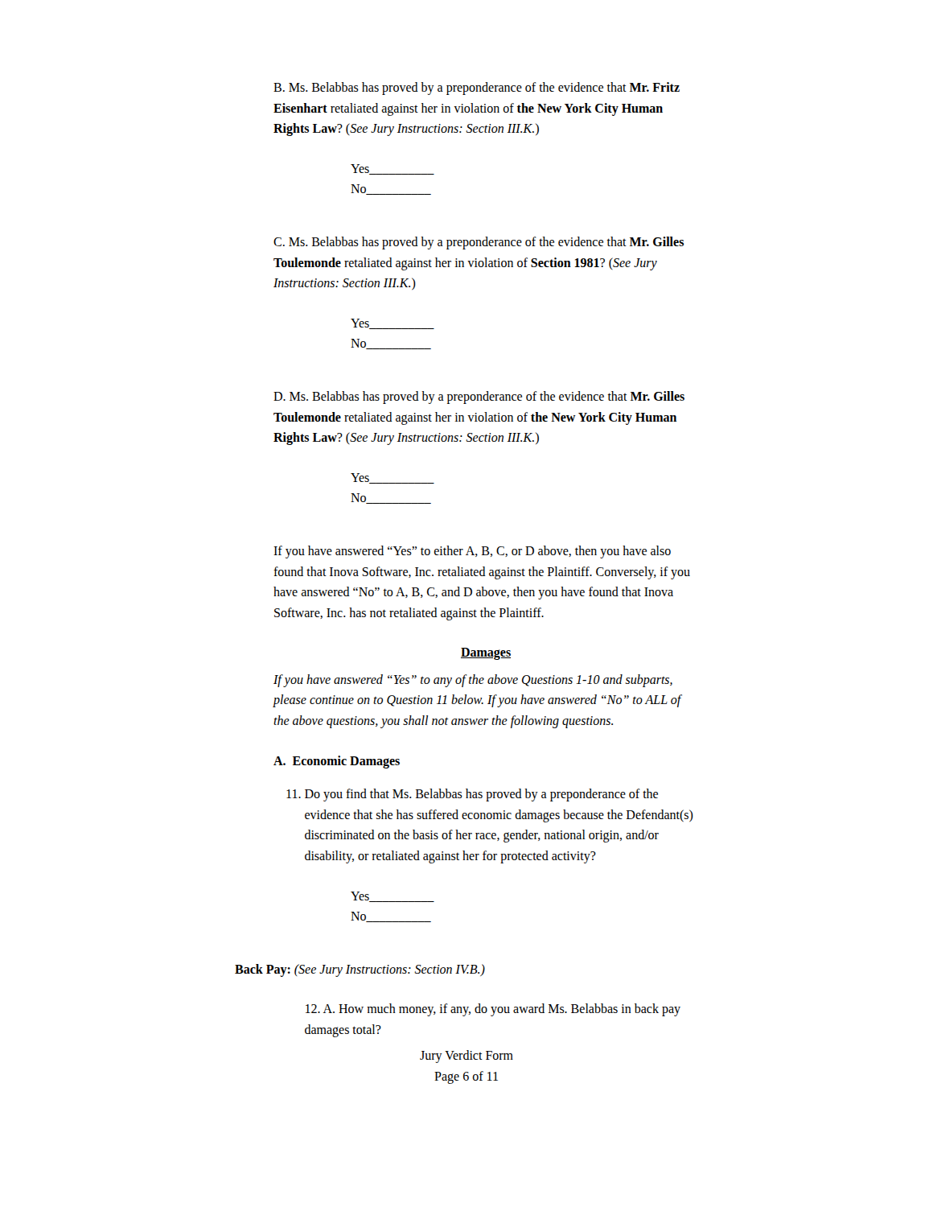B. Ms. Belabbas has proved by a preponderance of the evidence that Mr. Fritz Eisenhart retaliated against her in violation of the New York City Human Rights Law? (See Jury Instructions: Section III.K.)
Yes__________No__________
C. Ms. Belabbas has proved by a preponderance of the evidence that Mr. Gilles Toulemonde retaliated against her in violation of Section 1981? (See Jury Instructions: Section III.K.)
Yes__________No__________
D. Ms. Belabbas has proved by a preponderance of the evidence that Mr. Gilles Toulemonde retaliated against her in violation of the New York City Human Rights Law? (See Jury Instructions: Section III.K.)
Yes__________No__________
If you have answered “Yes” to either A, B, C, or D above, then you have also found that Inova Software, Inc. retaliated against the Plaintiff. Conversely, if you have answered “No” to A, B, C, and D above, then you have found that Inova Software, Inc. has not retaliated against the Plaintiff.
Damages
If you have answered “Yes” to any of the above Questions 1-10 and subparts, please continue on to Question 11 below. If you have answered “No” to ALL of the above questions, you shall not answer the following questions.
A. Economic Damages
Do you find that Ms. Belabbas has proved by a preponderance of the evidence that she has suffered economic damages because the Defendant(s) discriminated on the basis of her race, gender, national origin, and/or disability, or retaliated against her for protected activity?
Yes__________No__________
Back Pay: (See Jury Instructions: Section IV.B.)
12. A. How much money, if any, do you award Ms. Belabbas in back pay damages total?
Jury Verdict Form
Page 6 of 11